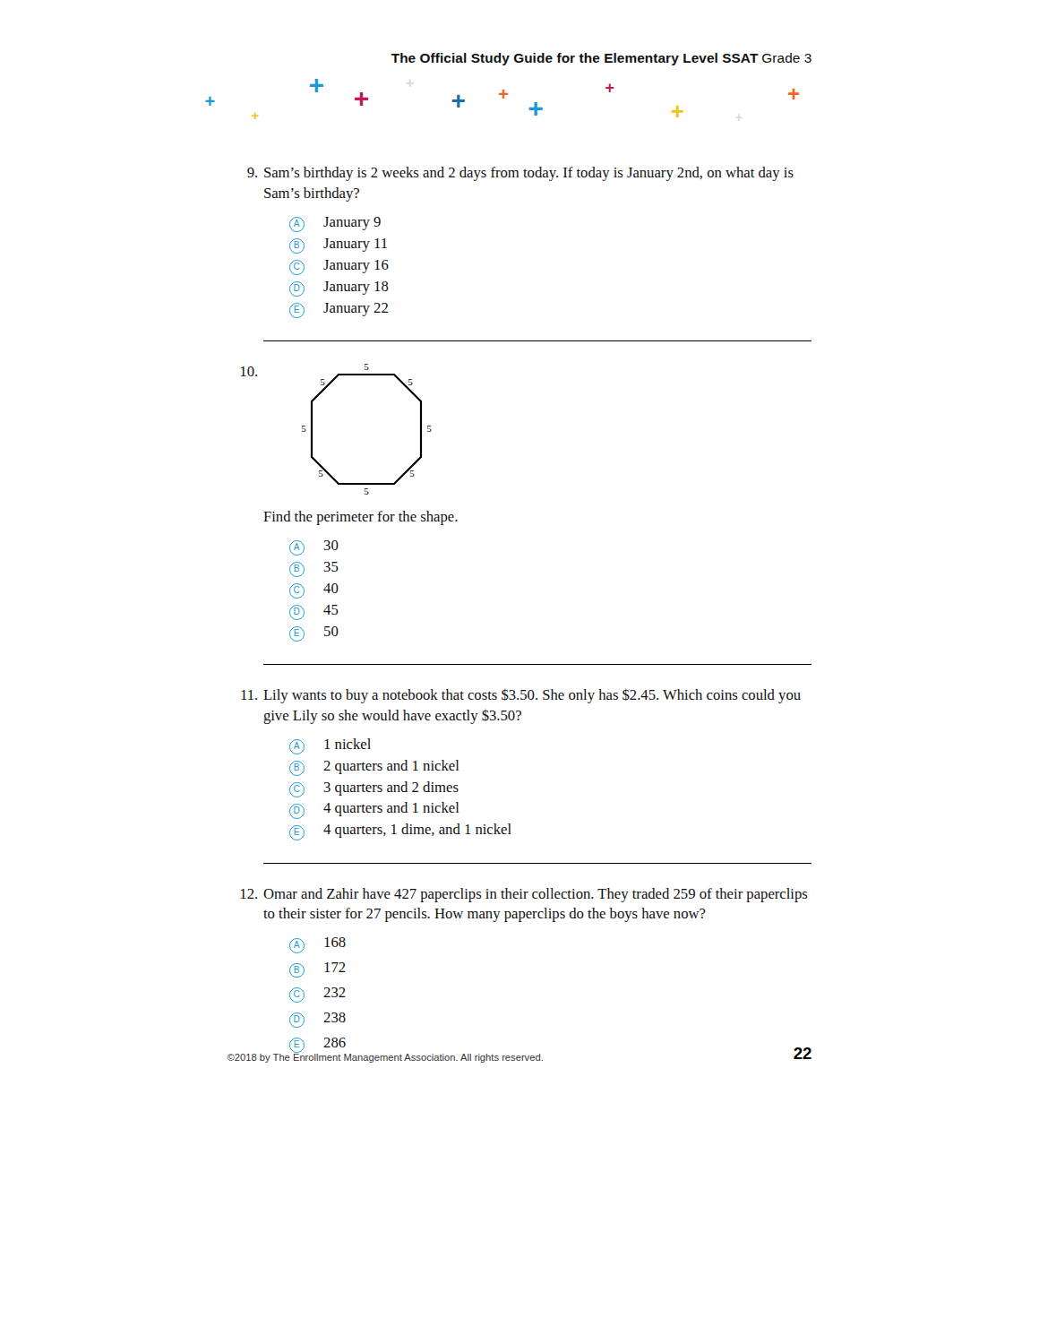+ + + + + + + + + + + +
The Official Study Guide for the Elementary Level SSAT Grade 3
Sam’s birthday is 2 weeks and 2 days from today. If today is January 2nd, on what day is Sam’s birthday?
January 9
January 11
January 16
January 18
January 22
5 5 5 5 5 5 5 5
Find the perimeter for the shape.
30
35
40
45
50
Lily wants to buy a notebook that costs $3.50. She only has $2.45. Which coins could you give Lily so she would have exactly $3.50?
1 nickel
2 quarters and 1 nickel
3 quarters and 2 dimes
4 quarters and 1 nickel
4 quarters, 1 dime, and 1 nickel
Omar and Zahir have 427 paperclips in their collection. They traded 259 of their paperclips to their sister for 27 pencils. How many paperclips do the boys have now?
168
172
232
238
286
©2018 by The Enrollment Management Association. All rights reserved.
22